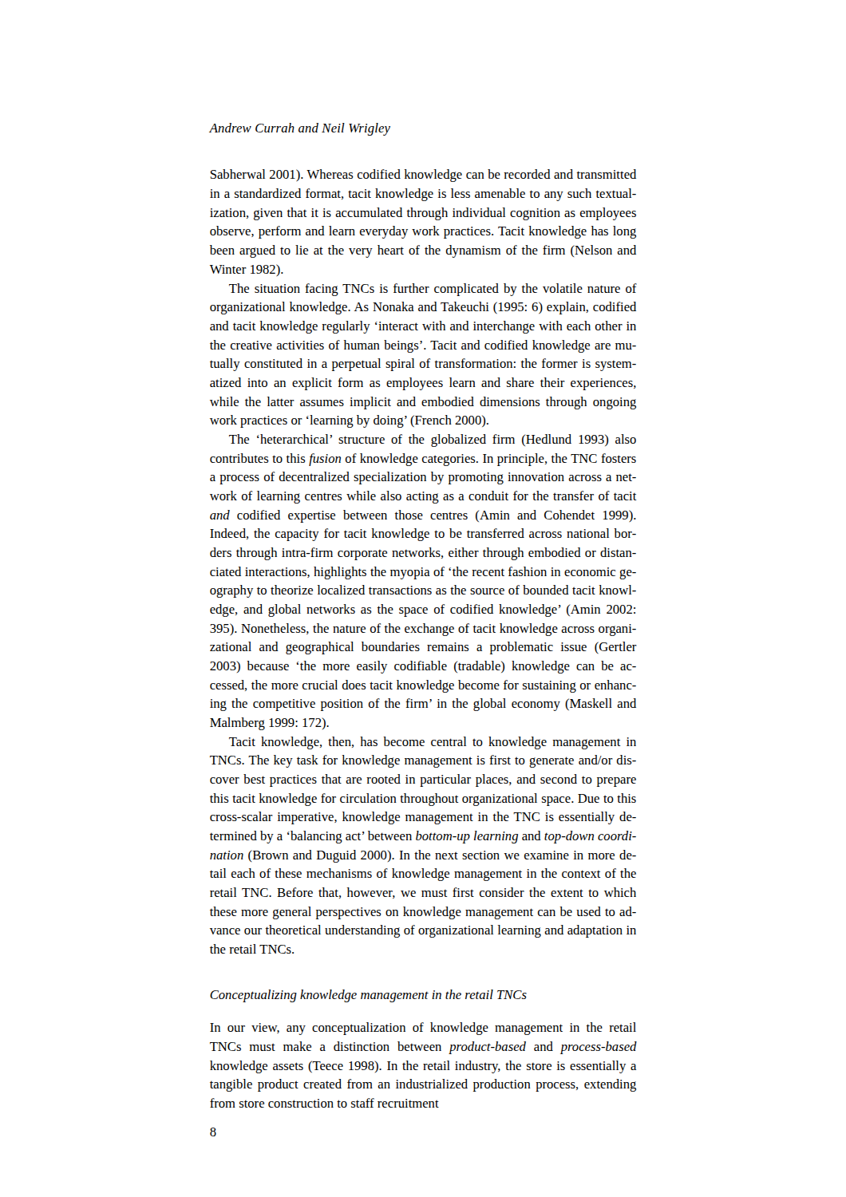Andrew Currah and Neil Wrigley
Sabherwal 2001). Whereas codified knowledge can be recorded and transmitted in a standardized format, tacit knowledge is less amenable to any such textualization, given that it is accumulated through individual cognition as employees observe, perform and learn everyday work practices. Tacit knowledge has long been argued to lie at the very heart of the dynamism of the firm (Nelson and Winter 1982).
The situation facing TNCs is further complicated by the volatile nature of organizational knowledge. As Nonaka and Takeuchi (1995: 6) explain, codified and tacit knowledge regularly ‘interact with and interchange with each other in the creative activities of human beings’. Tacit and codified knowledge are mutually constituted in a perpetual spiral of transformation: the former is systematized into an explicit form as employees learn and share their experiences, while the latter assumes implicit and embodied dimensions through ongoing work practices or ‘learning by doing’ (French 2000).
The ‘heterarchical’ structure of the globalized firm (Hedlund 1993) also contributes to this fusion of knowledge categories. In principle, the TNC fosters a process of decentralized specialization by promoting innovation across a network of learning centres while also acting as a conduit for the transfer of tacit and codified expertise between those centres (Amin and Cohendet 1999). Indeed, the capacity for tacit knowledge to be transferred across national borders through intra-firm corporate networks, either through embodied or distanciated interactions, highlights the myopia of ‘the recent fashion in economic geography to theorize localized transactions as the source of bounded tacit knowledge, and global networks as the space of codified knowledge’ (Amin 2002: 395). Nonetheless, the nature of the exchange of tacit knowledge across organizational and geographical boundaries remains a problematic issue (Gertler 2003) because ‘the more easily codifiable (tradable) knowledge can be accessed, the more crucial does tacit knowledge become for sustaining or enhancing the competitive position of the firm’ in the global economy (Maskell and Malmberg 1999: 172).
Tacit knowledge, then, has become central to knowledge management in TNCs. The key task for knowledge management is first to generate and/or discover best practices that are rooted in particular places, and second to prepare this tacit knowledge for circulation throughout organizational space. Due to this cross-scalar imperative, knowledge management in the TNC is essentially determined by a ‘balancing act’ between bottom-up learning and top-down coordination (Brown and Duguid 2000). In the next section we examine in more detail each of these mechanisms of knowledge management in the context of the retail TNC. Before that, however, we must first consider the extent to which these more general perspectives on knowledge management can be used to advance our theoretical understanding of organizational learning and adaptation in the retail TNCs.
Conceptualizing knowledge management in the retail TNCs
In our view, any conceptualization of knowledge management in the retail TNCs must make a distinction between product-based and process-based knowledge assets (Teece 1998). In the retail industry, the store is essentially a tangible product created from an industrialized production process, extending from store construction to staff recruitment
8